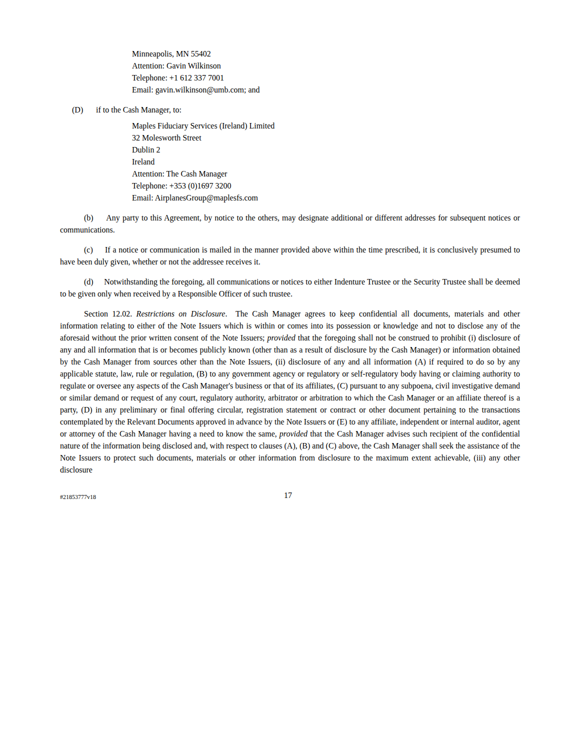Minneapolis, MN 55402
Attention: Gavin Wilkinson
Telephone: +1 612 337 7001
Email: gavin.wilkinson@umb.com; and
(D) if to the Cash Manager, to:
Maples Fiduciary Services (Ireland) Limited
32 Molesworth Street
Dublin 2
Ireland
Attention: The Cash Manager
Telephone: +353 (0)1697 3200
Email: AirplanesGroup@maplesfs.com
(b) Any party to this Agreement, by notice to the others, may designate additional or different addresses for subsequent notices or communications.
(c) If a notice or communication is mailed in the manner provided above within the time prescribed, it is conclusively presumed to have been duly given, whether or not the addressee receives it.
(d) Notwithstanding the foregoing, all communications or notices to either Indenture Trustee or the Security Trustee shall be deemed to be given only when received by a Responsible Officer of such trustee.
Section 12.02. Restrictions on Disclosure. The Cash Manager agrees to keep confidential all documents, materials and other information relating to either of the Note Issuers which is within or comes into its possession or knowledge and not to disclose any of the aforesaid without the prior written consent of the Note Issuers; provided that the foregoing shall not be construed to prohibit (i) disclosure of any and all information that is or becomes publicly known (other than as a result of disclosure by the Cash Manager) or information obtained by the Cash Manager from sources other than the Note Issuers, (ii) disclosure of any and all information (A) if required to do so by any applicable statute, law, rule or regulation, (B) to any government agency or regulatory or self-regulatory body having or claiming authority to regulate or oversee any aspects of the Cash Manager's business or that of its affiliates, (C) pursuant to any subpoena, civil investigative demand or similar demand or request of any court, regulatory authority, arbitrator or arbitration to which the Cash Manager or an affiliate thereof is a party, (D) in any preliminary or final offering circular, registration statement or contract or other document pertaining to the transactions contemplated by the Relevant Documents approved in advance by the Note Issuers or (E) to any affiliate, independent or internal auditor, agent or attorney of the Cash Manager having a need to know the same, provided that the Cash Manager advises such recipient of the confidential nature of the information being disclosed and, with respect to clauses (A), (B) and (C) above, the Cash Manager shall seek the assistance of the Note Issuers to protect such documents, materials or other information from disclosure to the maximum extent achievable, (iii) any other disclosure
#21853777v18 17